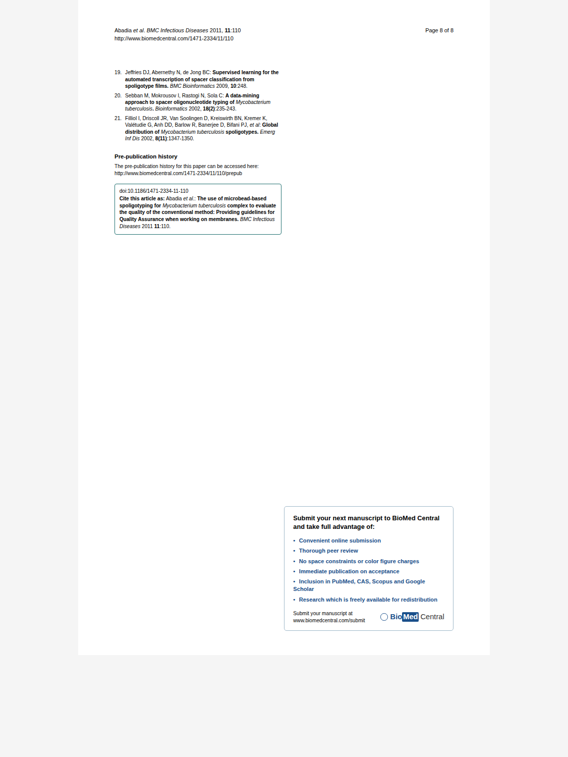Abadia et al. BMC Infectious Diseases 2011, 11:110
http://www.biomedcentral.com/1471-2334/11/110
Page 8 of 8
19. Jeffries DJ, Abernethy N, de Jong BC: Supervised learning for the automated transcription of spacer classification from spoligotype films. BMC Bioinformatics 2009, 10:248.
20. Sebban M, Mokrousov I, Rastogi N, Sola C: A data-mining approach to spacer oligonucleotide typing of Mycobacterium tuberculosis. Bioinformatics 2002, 18(2):235-243.
21. Filliol I, Driscoll JR, Van Soolingen D, Kreiswirth BN, Kremer K, Valétudie G, Anh DD, Barlow R, Banerjee D, Bifani PJ, et al: Global distribution of Mycobacterium tuberculosis spoligotypes. Emerg Inf Dis 2002, 8(11):1347-1350.
Pre-publication history
The pre-publication history for this paper can be accessed here:
http://www.biomedcentral.com/1471-2334/11/110/prepub
doi:10.1186/1471-2334-11-110
Cite this article as: Abadia et al.: The use of microbead-based spoligotyping for Mycobacterium tuberculosis complex to evaluate the quality of the conventional method: Providing guidelines for Quality Assurance when working on membranes. BMC Infectious Diseases 2011 11:110.
Submit your next manuscript to BioMed Central
and take full advantage of:
Convenient online submission
Thorough peer review
No space constraints or color figure charges
Immediate publication on acceptance
Inclusion in PubMed, CAS, Scopus and Google Scholar
Research which is freely available for redistribution
Submit your manuscript at
www.biomedcentral.com/submit
Bio Med Central